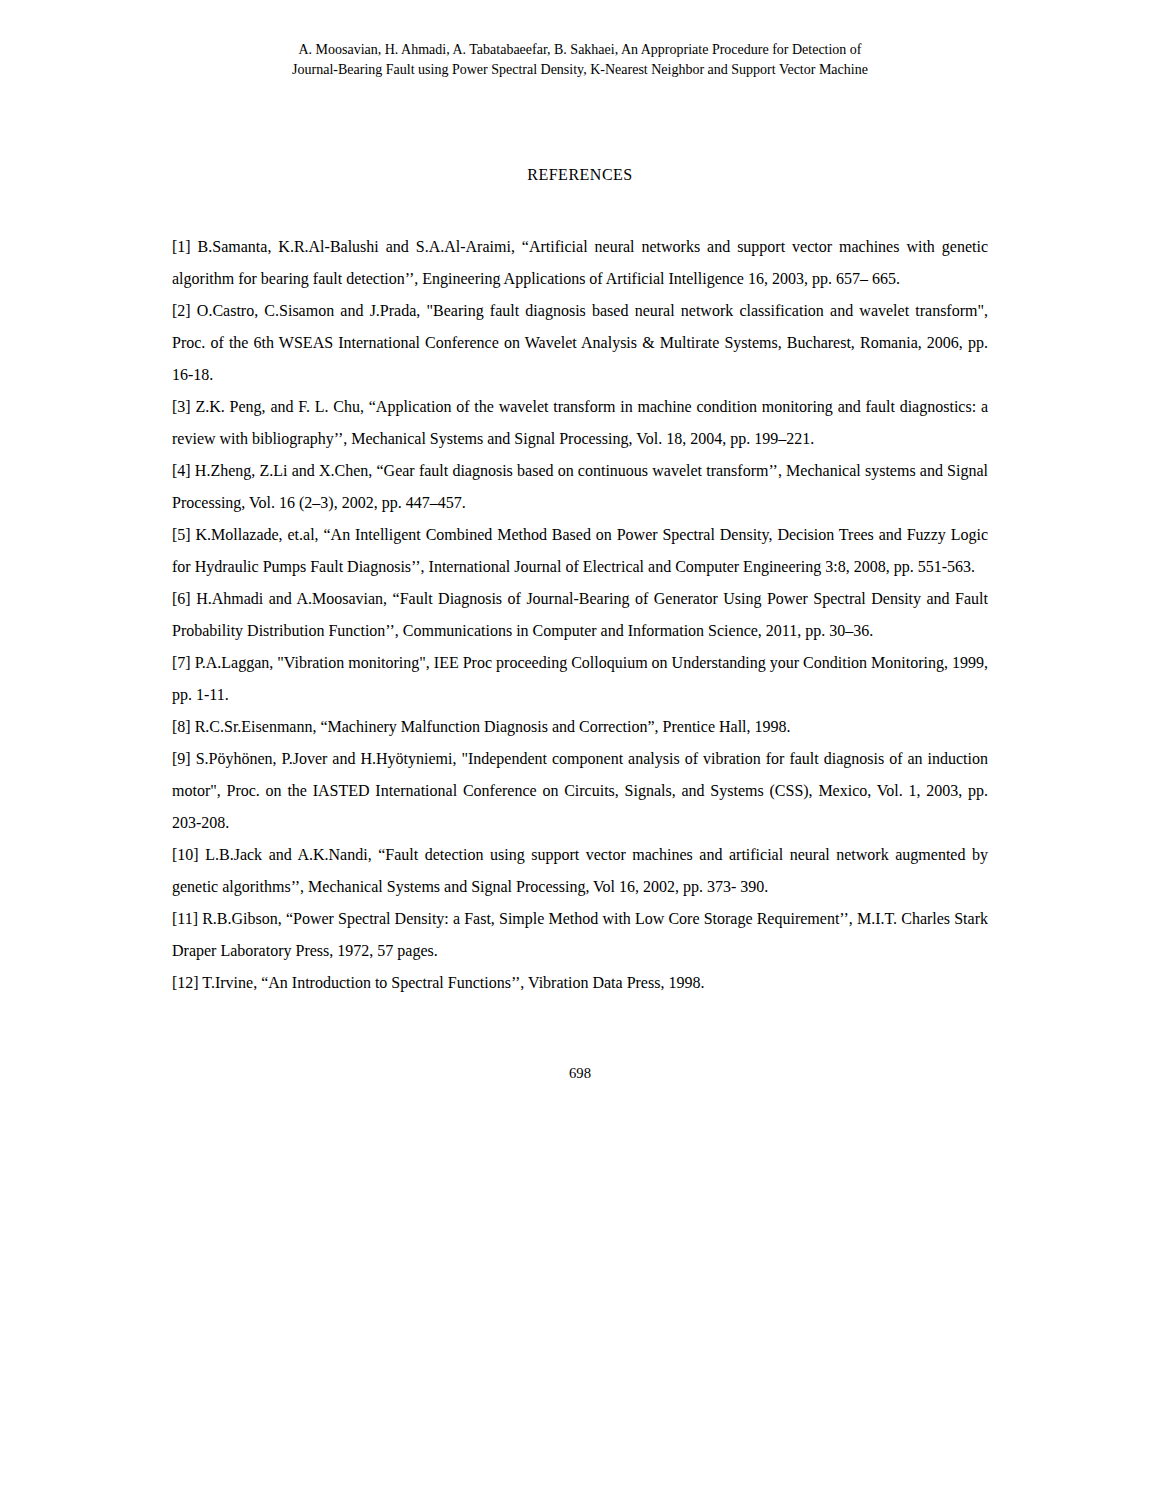A. Moosavian, H. Ahmadi, A. Tabatabaeefar, B. Sakhaei, An Appropriate Procedure for Detection of
Journal-Bearing Fault using Power Spectral Density, K-Nearest Neighbor and Support Vector Machine
REFERENCES
[1] B.Samanta, K.R.Al-Balushi and S.A.Al-Araimi, “Artificial neural networks and support vector machines with genetic algorithm for bearing fault detection’’, Engineering Applications of Artificial Intelligence 16, 2003, pp. 657– 665.
[2] O.Castro, C.Sisamon and J.Prada, "Bearing fault diagnosis based neural network classification and wavelet transform", Proc. of the 6th WSEAS International Conference on Wavelet Analysis & Multirate Systems, Bucharest, Romania, 2006, pp. 16-18.
[3] Z.K. Peng, and F. L. Chu, “Application of the wavelet transform in machine condition monitoring and fault diagnostics: a review with bibliography’’, Mechanical Systems and Signal Processing, Vol. 18, 2004, pp. 199–221.
[4] H.Zheng, Z.Li and X.Chen, “Gear fault diagnosis based on continuous wavelet transform’’, Mechanical systems and Signal Processing, Vol. 16 (2–3), 2002, pp. 447–457.
[5] K.Mollazade, et.al, “An Intelligent Combined Method Based on Power Spectral Density, Decision Trees and Fuzzy Logic for Hydraulic Pumps Fault Diagnosis’’, International Journal of Electrical and Computer Engineering 3:8, 2008, pp. 551-563.
[6] H.Ahmadi and A.Moosavian, “Fault Diagnosis of Journal-Bearing of Generator Using Power Spectral Density and Fault Probability Distribution Function’’, Communications in Computer and Information Science, 2011, pp. 30–36.
[7] P.A.Laggan, "Vibration monitoring", IEE Proc proceeding Colloquium on Understanding your Condition Monitoring, 1999, pp. 1-11.
[8] R.C.Sr.Eisenmann, “Machinery Malfunction Diagnosis and Correction”, Prentice Hall, 1998.
[9] S.Pöyhönen, P.Jover and H.Hyötyniemi, "Independent component analysis of vibration for fault diagnosis of an induction motor", Proc. on the IASTED International Conference on Circuits, Signals, and Systems (CSS), Mexico, Vol. 1, 2003, pp. 203-208.
[10] L.B.Jack and A.K.Nandi, “Fault detection using support vector machines and artificial neural network augmented by genetic algorithms’’, Mechanical Systems and Signal Processing, Vol 16, 2002, pp. 373- 390.
[11] R.B.Gibson, “Power Spectral Density: a Fast, Simple Method with Low Core Storage Requirement’’, M.I.T. Charles Stark Draper Laboratory Press, 1972, 57 pages.
[12] T.Irvine, “An Introduction to Spectral Functions’’, Vibration Data Press, 1998.
698